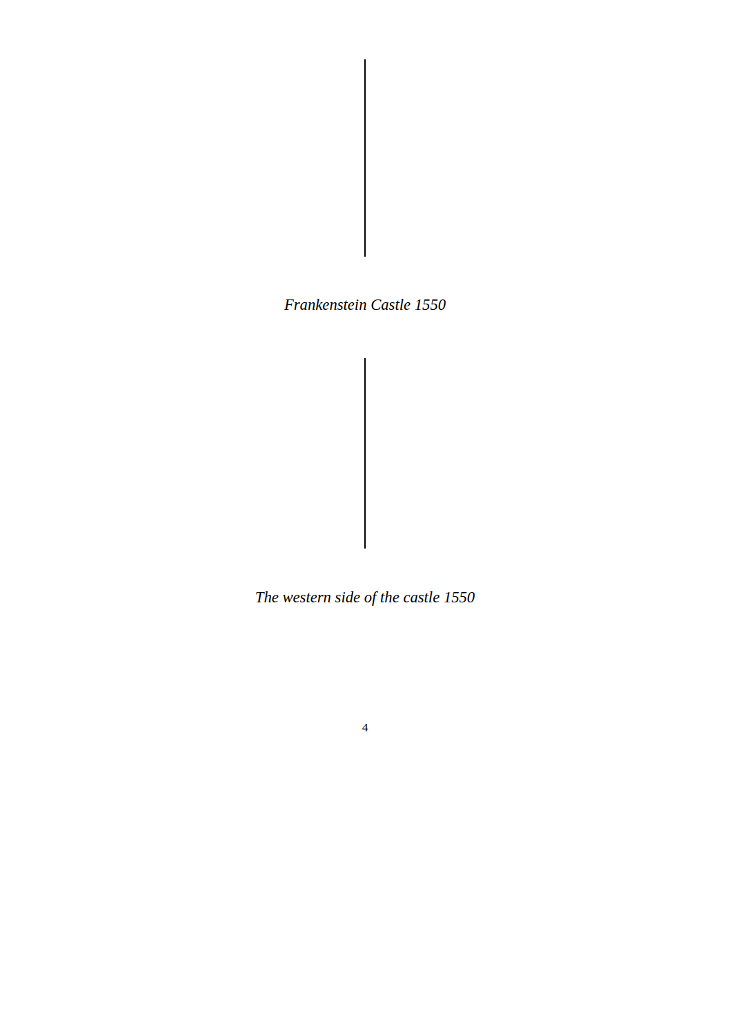Frankenstein Castle 1550
The western side of the castle 1550
4